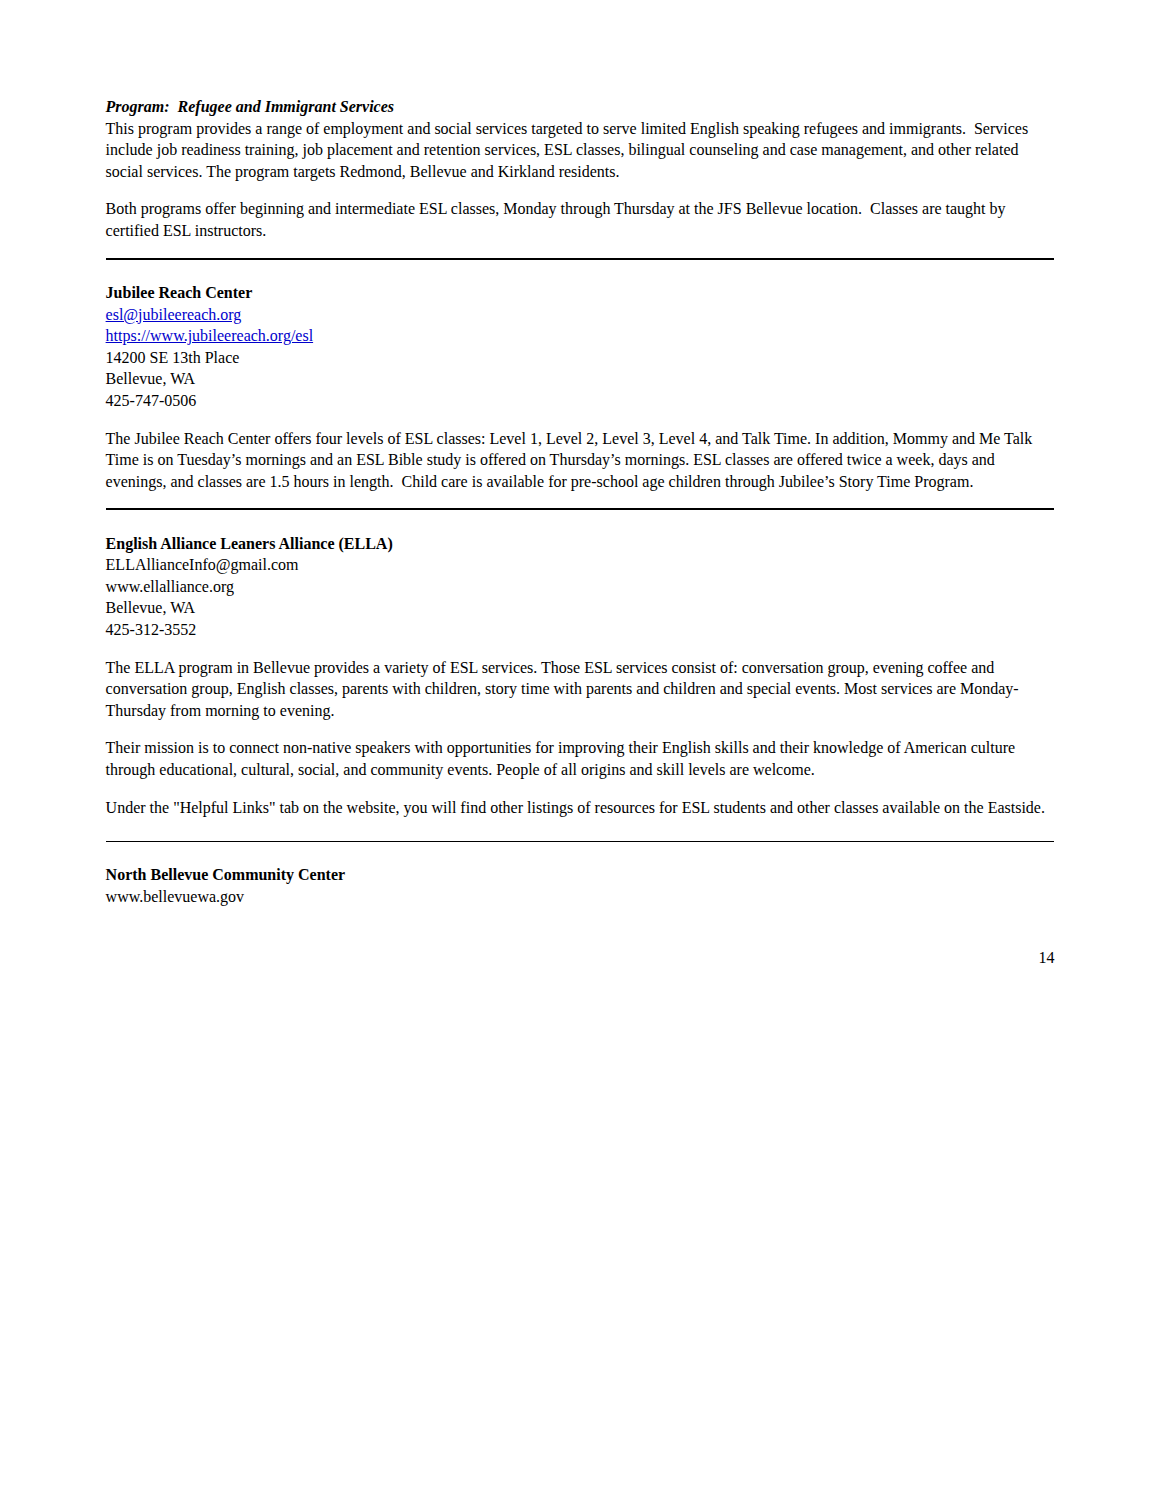Program: Refugee and Immigrant Services
This program provides a range of employment and social services targeted to serve limited English speaking refugees and immigrants. Services include job readiness training, job placement and retention services, ESL classes, bilingual counseling and case management, and other related social services. The program targets Redmond, Bellevue and Kirkland residents.
Both programs offer beginning and intermediate ESL classes, Monday through Thursday at the JFS Bellevue location. Classes are taught by certified ESL instructors.
Jubilee Reach Center
esl@jubileereach.org
https://www.jubileereach.org/esl
14200 SE 13th Place
Bellevue, WA
425-747-0506
The Jubilee Reach Center offers four levels of ESL classes: Level 1, Level 2, Level 3, Level 4, and Talk Time. In addition, Mommy and Me Talk Time is on Tuesday’s mornings and an ESL Bible study is offered on Thursday’s mornings. ESL classes are offered twice a week, days and evenings, and classes are 1.5 hours in length. Child care is available for pre-school age children through Jubilee’s Story Time Program.
English Alliance Leaners Alliance (ELLA)
ELLAllianceInfo@gmail.com
www.ellalliance.org
Bellevue, WA
425-312-3552
The ELLA program in Bellevue provides a variety of ESL services. Those ESL services consist of: conversation group, evening coffee and conversation group, English classes, parents with children, story time with parents and children and special events. Most services are Monday-Thursday from morning to evening.
Their mission is to connect non-native speakers with opportunities for improving their English skills and their knowledge of American culture through educational, cultural, social, and community events. People of all origins and skill levels are welcome.
Under the "Helpful Links" tab on the website, you will find other listings of resources for ESL students and other classes available on the Eastside.
North Bellevue Community Center
www.bellevuewa.gov
14